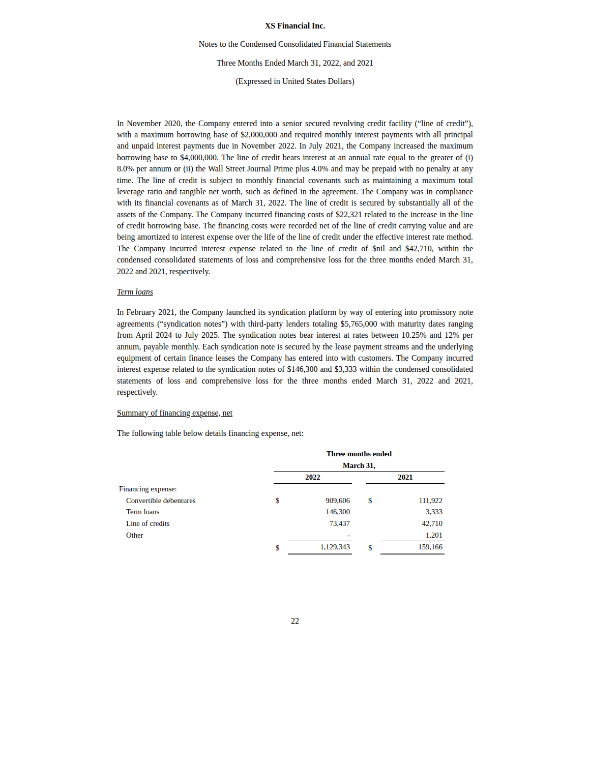XS Financial Inc.
Notes to the Condensed Consolidated Financial Statements
Three Months Ended March 31, 2022, and 2021
(Expressed in United States Dollars)
In November 2020, the Company entered into a senior secured revolving credit facility (“line of credit”), with a maximum borrowing base of $2,000,000 and required monthly interest payments with all principal and unpaid interest payments due in November 2022. In July 2021, the Company increased the maximum borrowing base to $4,000,000. The line of credit bears interest at an annual rate equal to the greater of (i) 8.0% per annum or (ii) the Wall Street Journal Prime plus 4.0% and may be prepaid with no penalty at any time. The line of credit is subject to monthly financial covenants such as maintaining a maximum total leverage ratio and tangible net worth, such as defined in the agreement. The Company was in compliance with its financial covenants as of March 31, 2022. The line of credit is secured by substantially all of the assets of the Company. The Company incurred financing costs of $22,321 related to the increase in the line of credit borrowing base. The financing costs were recorded net of the line of credit carrying value and are being amortized to interest expense over the life of the line of credit under the effective interest rate method. The Company incurred interest expense related to the line of credit of $nil and $42,710, within the condensed consolidated statements of loss and comprehensive loss for the three months ended March 31, 2022 and 2021, respectively.
Term loans
In February 2021, the Company launched its syndication platform by way of entering into promissory note agreements (“syndication notes”) with third-party lenders totaling $5,765,000 with maturity dates ranging from April 2024 to July 2025. The syndication notes bear interest at rates between 10.25% and 12% per annum, payable monthly. Each syndication note is secured by the lease payment streams and the underlying equipment of certain finance leases the Company has entered into with customers. The Company incurred interest expense related to the syndication notes of $146,300 and $3,333 within the condensed consolidated statements of loss and comprehensive loss for the three months ended March 31, 2022 and 2021, respectively.
Summary of financing expense, net
The following table below details financing expense, net:
| | Three months ended | |
| | March 31, | |
| | 2022 | | 2021 | |
| Financing expense: | | | | | | |
| Convertible debentures | $ | 909,606 | | $ | 111,922 | |
| Term loans | | 146,300 | | | 3,333 | |
| Line of credits | | 73,437 | | | 42,710 | |
| Other | | - | | | 1,201 | |
| | $ | 1,129,343 | | $ | 159,166 | |
22